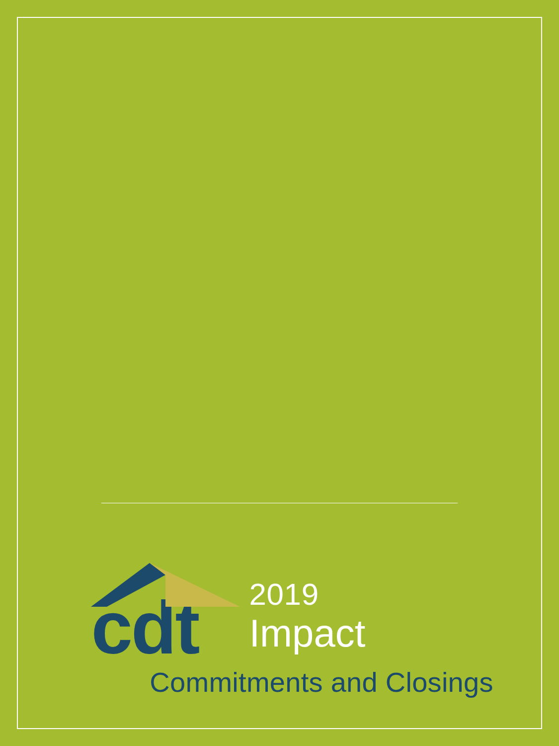cdt
2019
Impact
Commitments and Closings